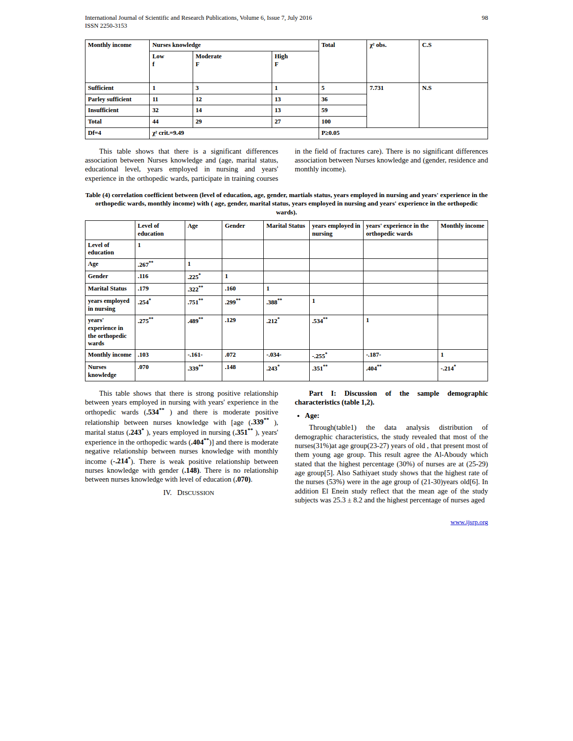International Journal of Scientific and Research Publications, Volume 6, Issue 7, July 2016
ISSN 2250-3153
98
| Monthly income | Nurses knowledge | Total | χ² obs. | C.S |
| --- | --- | --- | --- | --- |
| Low f | Moderate F | High F |
| Sufficient | 1 | 3 | 1 | 5 | 7.731 | N.S |
| Parley sufficient | 11 | 12 | 13 | 36 |
| Insufficient | 32 | 14 | 13 | 59 |
| Total | 44 | 29 | 27 | 100 |
| Df=4 | χ² crit.=9.49 | P≥0.05 |
This table shows that there is a significant differences association between Nurses knowledge and (age, marital status, educational level, years employed in nursing and years' experience in the orthopedic wards, participate in training courses in the field of fractures care). There is no significant differences association between Nurses knowledge and (gender, residence and monthly income).
Table (4) correlation coefficient between (level of education, age, gender, martials status, years employed in nursing and years' experience in the orthopedic wards, monthly income) with ( age, gender, marital status, years employed in nursing and years' experience in the orthopedic wards).
| | Level of education | Age | Gender | Marital Status | years employed in nursing | years' experience in the orthopedic wards | Monthly income |
| --- | --- | --- | --- | --- | --- | --- | --- |
| Level of education | 1 | | | | | | |
| Age | .267 ** | 1 | | | | | |
| Gender | .116 | .225 * | 1 | | | | |
| Marital Status | .179 | .322 ** | .160 | 1 | | | |
| years employed in nursing | .254 * | .751 ** | .299 ** | .388 ** | 1 | | |
| years' experience in the orthopedic wards | .275 ** | .489 ** | .129 | .212 * | .534 ** | 1 | |
| Monthly income | .103 | -.161- | .072 | -.034- | -.255 * | -.187- | 1 |
| Nurses knowledge | .070 | .339 ** | .148 | .243 * | .351 ** | .404 ** | -.214 * |
This table shows that there is strong positive relationship between years employed in nursing with years' experience in the orthopedic wards (.534** ) and there is moderate positive relationship between nurses knowledge with [age (.339** ), marital status (.243* ), years employed in nursing (.351** ), years' experience in the orthopedic wards (.404**)] and there is moderate negative relationship between nurses knowledge with monthly income (-.214*). There is weak positive relationship between nurses knowledge with gender (.148). There is no relationship between nurses knowledge with level of education (.070).
IV. DISCUSSION
Part I: Discussion of the sample demographic characteristics (table 1,2).
Age:
Through(table1) the data analysis distribution of demographic characteristics, the study revealed that most of the nurses(31%)at age group(23-27) years of old , that present most of them young age group. This result agree the Al-Aboudy which stated that the highest percentage (30%) of nurses are at (25-29) age group[5]. Also Sathiyaet study shows that the highest rate of the nurses (53%) were in the age group of (21-30)years old[6]. In addition El Enein study reflect that the mean age of the study subjects was 25.3 ± 8.2 and the highest percentage of nurses aged
www.ijsrp.org